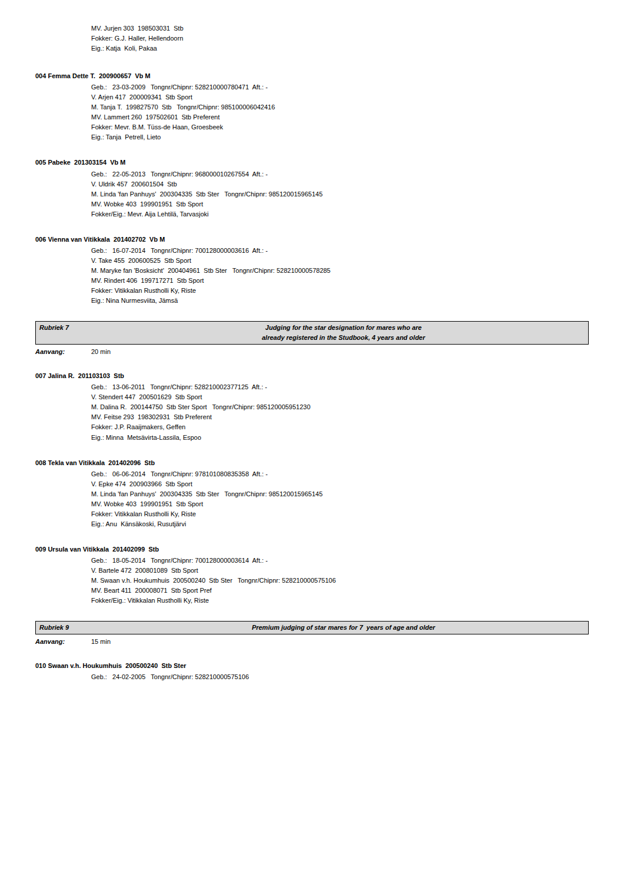MV. Jurjen 303 198503031 Stb
Fokker: G.J. Haller, Hellendoorn
Eig.: Katja Koli, Pakaa
004 Femma Dette T. 200900657 Vb M
Geb.: 23-03-2009 Tongnr/Chipnr: 528210000780471 Aft.: -
V. Arjen 417 200009341 Stb Sport
M. Tanja T. 199827570 Stb Tongnr/Chipnr: 985100006042416
MV. Lammert 260 197502601 Stb Preferent
Fokker: Mevr. B.M. Tüss-de Haan, Groesbeek
Eig.: Tanja Petrell, Lieto
005 Pabeke 201303154 Vb M
Geb.: 22-05-2013 Tongnr/Chipnr: 968000010267554 Aft.: -
V. Uldrik 457 200601504 Stb
M. Linda 'fan Panhuys' 200304335 Stb Ster Tongnr/Chipnr: 985120015965145
MV. Wobke 403 199901951 Stb Sport
Fokker/Eig.: Mevr. Aija Lehtilä, Tarvasjoki
006 Vienna van Vitikkala 201402702 Vb M
Geb.: 16-07-2014 Tongnr/Chipnr: 700128000003616 Aft.: -
V. Take 455 200600525 Stb Sport
M. Maryke fan 'Bosksicht' 200404961 Stb Ster Tongnr/Chipnr: 528210000578285
MV. Rindert 406 199717271 Stb Sport
Fokker: Vitikkalan Rustholli Ky, Riste
Eig.: Nina Nurmesviita, Jämsä
| Rubriek 7 | Judging for the star designation for mares who are already registered in the Studbook, 4 years and older |
Aanvang: 20 min
007 Jalina R. 201103103 Stb
Geb.: 13-06-2011 Tongnr/Chipnr: 528210002377125 Aft.: -
V. Stendert 447 200501629 Stb Sport
M. Dalina R. 200144750 Stb Ster Sport Tongnr/Chipnr: 985120005951230
MV. Feitse 293 198302931 Stb Preferent
Fokker: J.P. Raaijmakers, Geffen
Eig.: Minna Metsävirta-Lassila, Espoo
008 Tekla van Vitikkala 201402096 Stb
Geb.: 06-06-2014 Tongnr/Chipnr: 978101080835358 Aft.: -
V. Epke 474 200903966 Stb Sport
M. Linda 'fan Panhuys' 200304335 Stb Ster Tongnr/Chipnr: 985120015965145
MV. Wobke 403 199901951 Stb Sport
Fokker: Vitikkalan Rustholli Ky, Riste
Eig.: Anu Känsäkoski, Rusutjärvi
009 Ursula van Vitikkala 201402099 Stb
Geb.: 18-05-2014 Tongnr/Chipnr: 700128000003614 Aft.: -
V. Bartele 472 200801089 Stb Sport
M. Swaan v.h. Houkumhuis 200500240 Stb Ster Tongnr/Chipnr: 528210000575106
MV. Beart 411 200008071 Stb Sport Pref
Fokker/Eig.: Vitikkalan Rustholli Ky, Riste
| Rubriek 9 | Premium judging of star mares for 7 years of age and older |
Aanvang: 15 min
010 Swaan v.h. Houkumhuis 200500240 Stb Ster
Geb.: 24-02-2005 Tongnr/Chipnr: 528210000575106